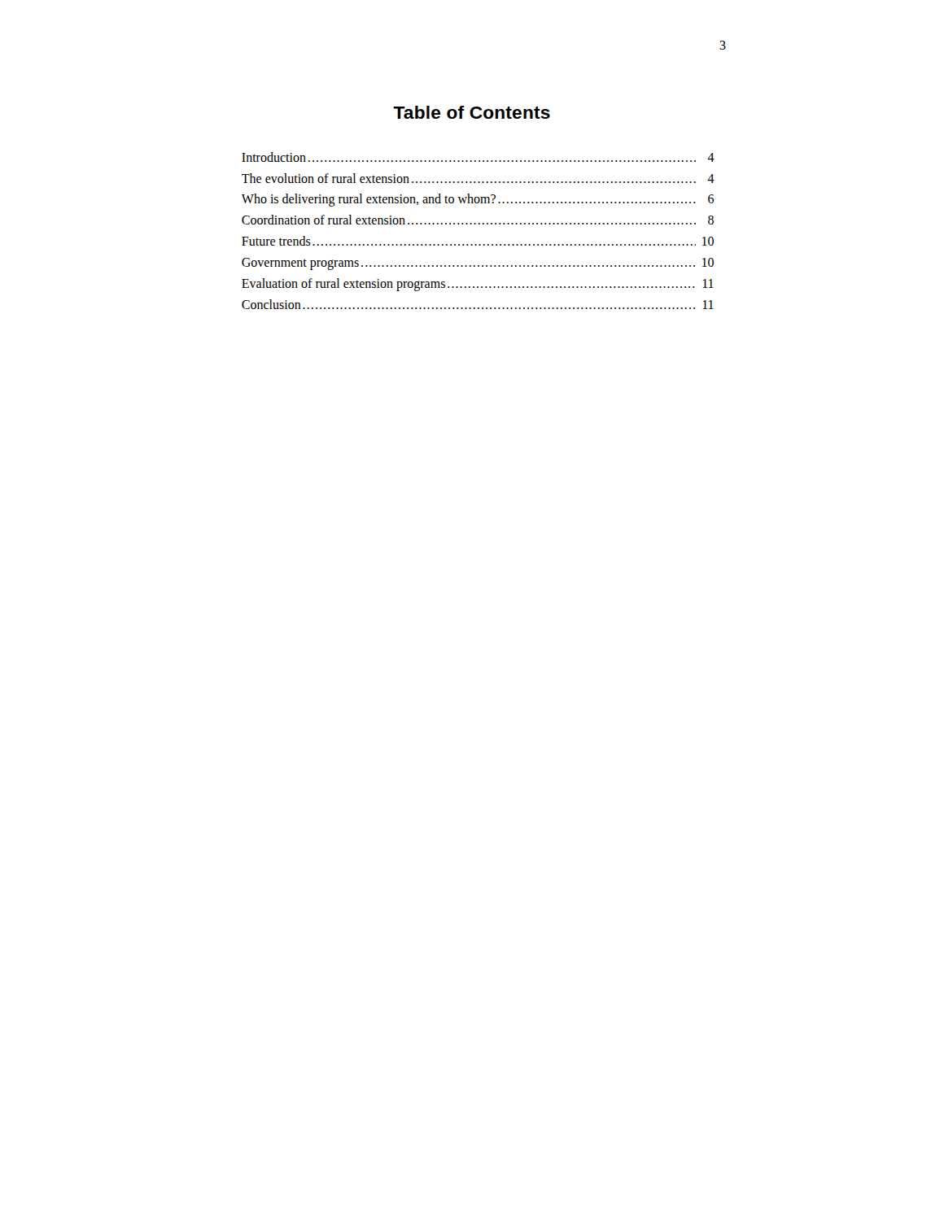3
Table of Contents
Introduction ................................................................................................................................. 4
The evolution of rural extension ................................................................................................. 4
Who is delivering rural extension, and to whom? ..................................................................... 6
Coordination of rural extension ................................................................................................... 8
Future trends ............................................................................................................................. 10
Government programs ................................................................................................................. 10
Evaluation of rural extension programs ................................................................................. 11
Conclusion .............................................................................................................................. 11